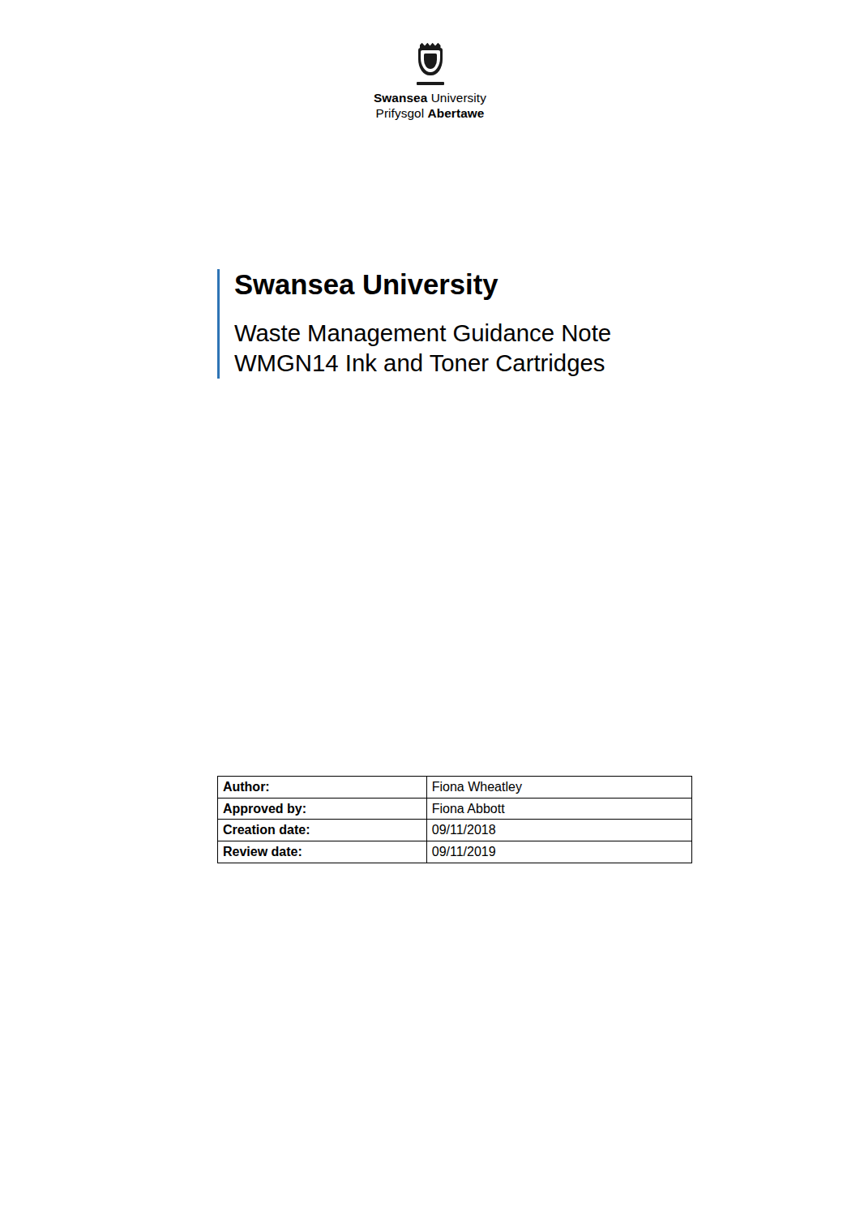Swansea University
Prifysgol Abertawe
Swansea University
Waste Management Guidance Note
WMGN14 Ink and Toner Cartridges
| Author: | Fiona Wheatley |
| Approved by: | Fiona Abbott |
| Creation date: | 09/11/2018 |
| Review date: | 09/11/2019 |